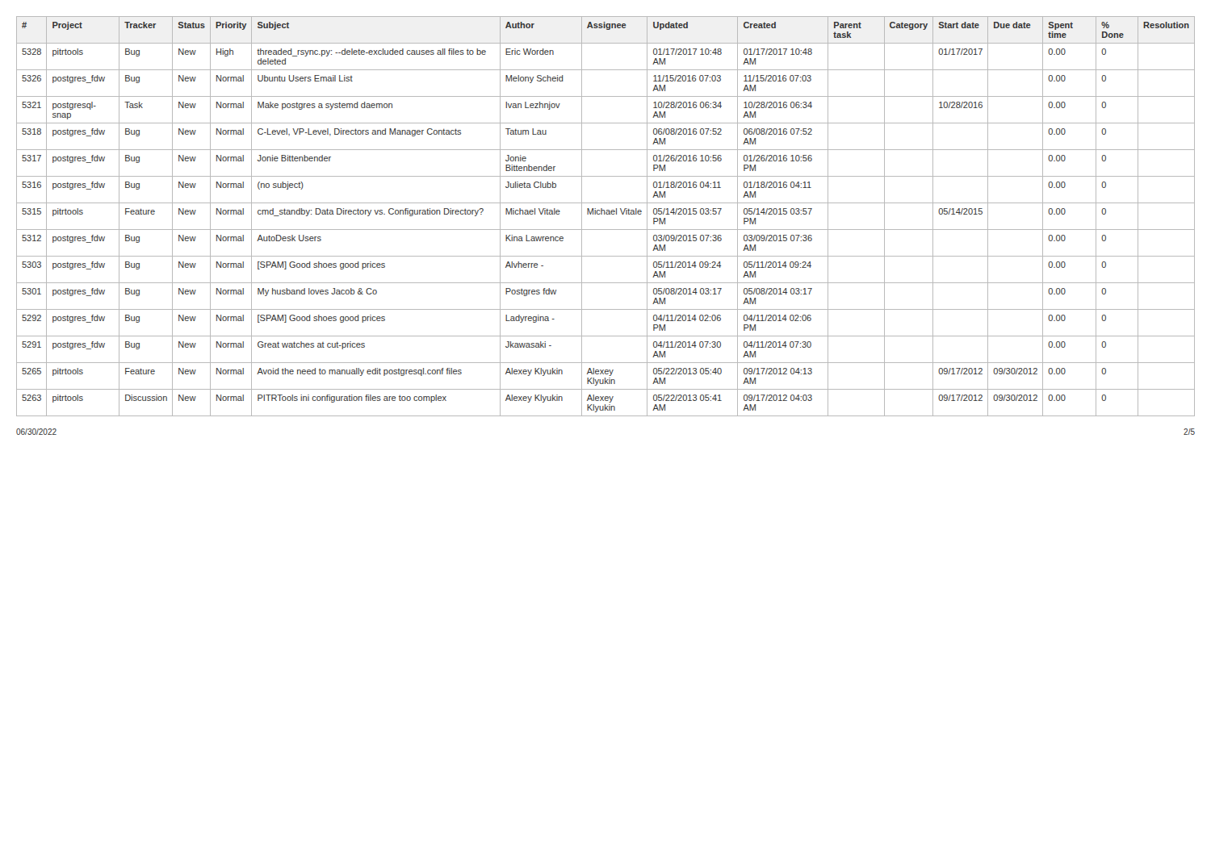| # | Project | Tracker | Status | Priority | Subject | Author | Assignee | Updated | Created | Parent task | Category | Start date | Due date | Spent time | % Done | Resolution |
| --- | --- | --- | --- | --- | --- | --- | --- | --- | --- | --- | --- | --- | --- | --- | --- | --- |
| 5328 | pitrtools | Bug | New | High | threaded_rsync.py: --delete-excluded causes all files to be deleted | Eric Worden | | 01/17/2017 10:48 AM | 01/17/2017 10:48 AM | | | 01/17/2017 | | 0.00 | 0 | |
| 5326 | postgres_fdw | Bug | New | Normal | Ubuntu Users Email List | Melony Scheid | | 11/15/2016 07:03 AM | 11/15/2016 07:03 AM | | | | | 0.00 | 0 | |
| 5321 | postgresql-snap | Task | New | Normal | Make postgres a systemd daemon | Ivan Lezhnjov | | 10/28/2016 06:34 AM | 10/28/2016 06:34 AM | | | 10/28/2016 | | 0.00 | 0 | |
| 5318 | postgres_fdw | Bug | New | Normal | C-Level, VP-Level, Directors and Manager Contacts | Tatum Lau | | 06/08/2016 07:52 AM | 06/08/2016 07:52 AM | | | | | 0.00 | 0 | |
| 5317 | postgres_fdw | Bug | New | Normal | Jonie Bittenbender | Jonie Bittenbender | | 01/26/2016 10:56 PM | 01/26/2016 10:56 PM | | | | | 0.00 | 0 | |
| 5316 | postgres_fdw | Bug | New | Normal | (no subject) | Julieta Clubb | | 01/18/2016 04:11 AM | 01/18/2016 04:11 AM | | | | | 0.00 | 0 | |
| 5315 | pitrtools | Feature | New | Normal | cmd_standby: Data Directory vs. Configuration Directory? | Michael Vitale | Michael Vitale | 05/14/2015 03:57 PM | 05/14/2015 03:57 PM | | | 05/14/2015 | | 0.00 | 0 | |
| 5312 | postgres_fdw | Bug | New | Normal | AutoDesk Users | Kina Lawrence | | 03/09/2015 07:36 AM | 03/09/2015 07:36 AM | | | | | 0.00 | 0 | |
| 5303 | postgres_fdw | Bug | New | Normal | [SPAM] Good shoes good prices | Alvherre - | | 05/11/2014 09:24 AM | 05/11/2014 09:24 AM | | | | | 0.00 | 0 | |
| 5301 | postgres_fdw | Bug | New | Normal | My husband loves Jacob & Co | Postgres fdw | | 05/08/2014 03:17 AM | 05/08/2014 03:17 AM | | | | | 0.00 | 0 | |
| 5292 | postgres_fdw | Bug | New | Normal | [SPAM] Good shoes good prices | Ladyregina - | | 04/11/2014 02:06 PM | 04/11/2014 02:06 PM | | | | | 0.00 | 0 | |
| 5291 | postgres_fdw | Bug | New | Normal | Great watches at cut-prices | Jkawasaki - | | 04/11/2014 07:30 AM | 04/11/2014 07:30 AM | | | | | 0.00 | 0 | |
| 5265 | pitrtools | Feature | New | Normal | Avoid the need to manually edit postgresql.conf files | Alexey Klyukin | Alexey Klyukin | 05/22/2013 05:40 AM | 09/17/2012 04:13 AM | | | 09/17/2012 | 09/30/2012 | 0.00 | 0 | |
| 5263 | pitrtools | Discussion | New | Normal | PITRTools ini configuration files are too complex | Alexey Klyukin | Alexey Klyukin | 05/22/2013 05:41 AM | 09/17/2012 04:03 AM | | | 09/17/2012 | 09/30/2012 | 0.00 | 0 | |
06/30/2022 2/5